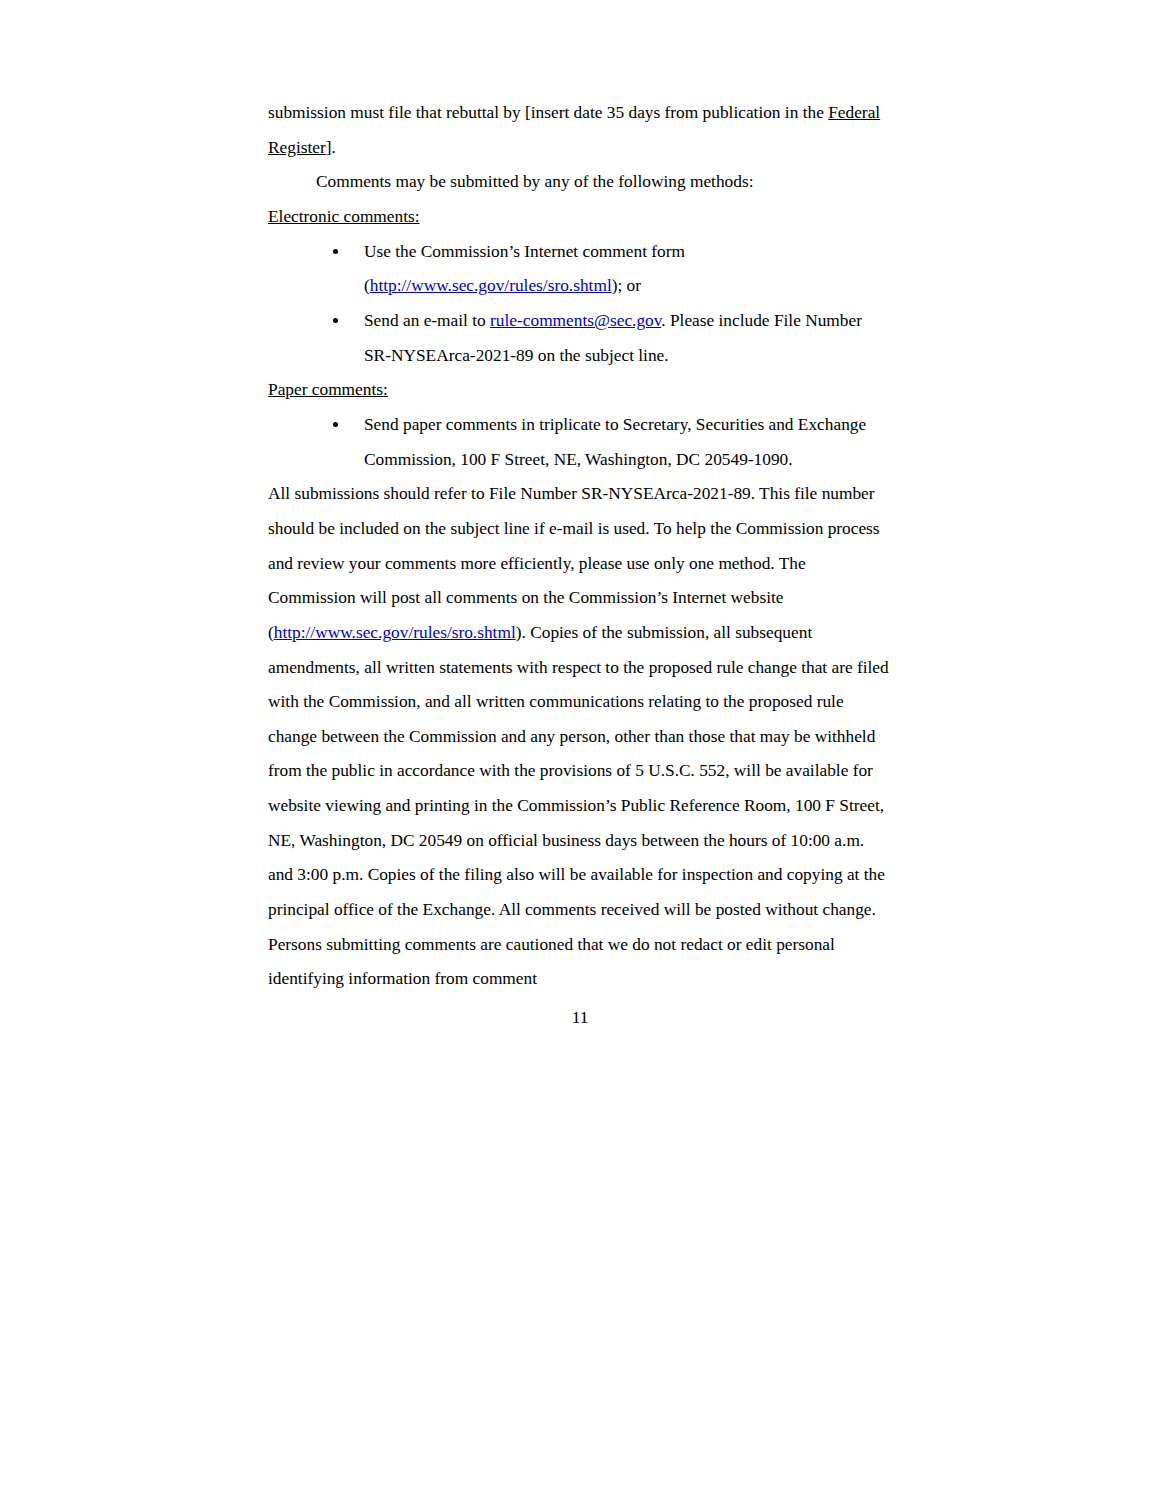submission must file that rebuttal by [insert date 35 days from publication in the Federal Register].
Comments may be submitted by any of the following methods:
Electronic comments:
Use the Commission’s Internet comment form (http://www.sec.gov/rules/sro.shtml); or
Send an e-mail to rule-comments@sec.gov. Please include File Number SR-NYSEArca-2021-89 on the subject line.
Paper comments:
Send paper comments in triplicate to Secretary, Securities and Exchange Commission, 100 F Street, NE, Washington, DC 20549-1090.
All submissions should refer to File Number SR-NYSEArca-2021-89. This file number should be included on the subject line if e-mail is used. To help the Commission process and review your comments more efficiently, please use only one method. The Commission will post all comments on the Commission’s Internet website (http://www.sec.gov/rules/sro.shtml). Copies of the submission, all subsequent amendments, all written statements with respect to the proposed rule change that are filed with the Commission, and all written communications relating to the proposed rule change between the Commission and any person, other than those that may be withheld from the public in accordance with the provisions of 5 U.S.C. 552, will be available for website viewing and printing in the Commission’s Public Reference Room, 100 F Street, NE, Washington, DC 20549 on official business days between the hours of 10:00 a.m. and 3:00 p.m. Copies of the filing also will be available for inspection and copying at the principal office of the Exchange. All comments received will be posted without change. Persons submitting comments are cautioned that we do not redact or edit personal identifying information from comment
11